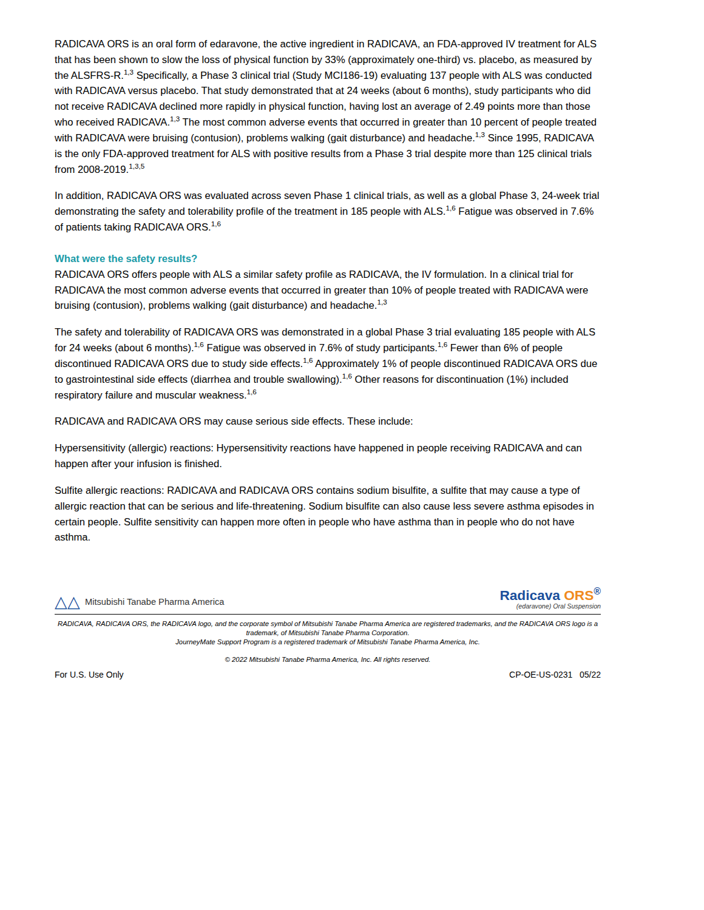RADICAVA ORS is an oral form of edaravone, the active ingredient in RADICAVA, an FDA-approved IV treatment for ALS that has been shown to slow the loss of physical function by 33% (approximately one-third) vs. placebo, as measured by the ALSFRS-R.1,3 Specifically, a Phase 3 clinical trial (Study MCI186-19) evaluating 137 people with ALS was conducted with RADICAVA versus placebo. That study demonstrated that at 24 weeks (about 6 months), study participants who did not receive RADICAVA declined more rapidly in physical function, having lost an average of 2.49 points more than those who received RADICAVA.1,3 The most common adverse events that occurred in greater than 10 percent of people treated with RADICAVA were bruising (contusion), problems walking (gait disturbance) and headache.1,3 Since 1995, RADICAVA is the only FDA-approved treatment for ALS with positive results from a Phase 3 trial despite more than 125 clinical trials from 2008-2019.1,3,5
In addition, RADICAVA ORS was evaluated across seven Phase 1 clinical trials, as well as a global Phase 3, 24-week trial demonstrating the safety and tolerability profile of the treatment in 185 people with ALS.1,6 Fatigue was observed in 7.6% of patients taking RADICAVA ORS.1,6
What were the safety results?
RADICAVA ORS offers people with ALS a similar safety profile as RADICAVA, the IV formulation. In a clinical trial for RADICAVA the most common adverse events that occurred in greater than 10% of people treated with RADICAVA were bruising (contusion), problems walking (gait disturbance) and headache.1,3
The safety and tolerability of RADICAVA ORS was demonstrated in a global Phase 3 trial evaluating 185 people with ALS for 24 weeks (about 6 months).1,6 Fatigue was observed in 7.6% of study participants.1,6 Fewer than 6% of people discontinued RADICAVA ORS due to study side effects.1,6 Approximately 1% of people discontinued RADICAVA ORS due to gastrointestinal side effects (diarrhea and trouble swallowing).1,6 Other reasons for discontinuation (1%) included respiratory failure and muscular weakness.1,6
RADICAVA and RADICAVA ORS may cause serious side effects. These include:
Hypersensitivity (allergic) reactions: Hypersensitivity reactions have happened in people receiving RADICAVA and can happen after your infusion is finished.
Sulfite allergic reactions: RADICAVA and RADICAVA ORS contains sodium bisulfite, a sulfite that may cause a type of allergic reaction that can be serious and life-threatening. Sodium bisulfite can also cause less severe asthma episodes in certain people. Sulfite sensitivity can happen more often in people who have asthma than in people who do not have asthma.
△△ Mitsubishi Tanabe Pharma America
Radicava ORS®
(edaravone) Oral Suspension
RADICAVA, RADICAVA ORS, the RADICAVA logo, and the corporate symbol of Mitsubishi Tanabe Pharma America are registered trademarks, and the RADICAVA ORS logo is a trademark, of Mitsubishi Tanabe Pharma Corporation.
JourneyMate Support Program is a registered trademark of Mitsubishi Tanabe Pharma America, Inc.
© 2022 Mitsubishi Tanabe Pharma America, Inc. All rights reserved.
For U.S. Use Only CP-OE-US-0231 05/22